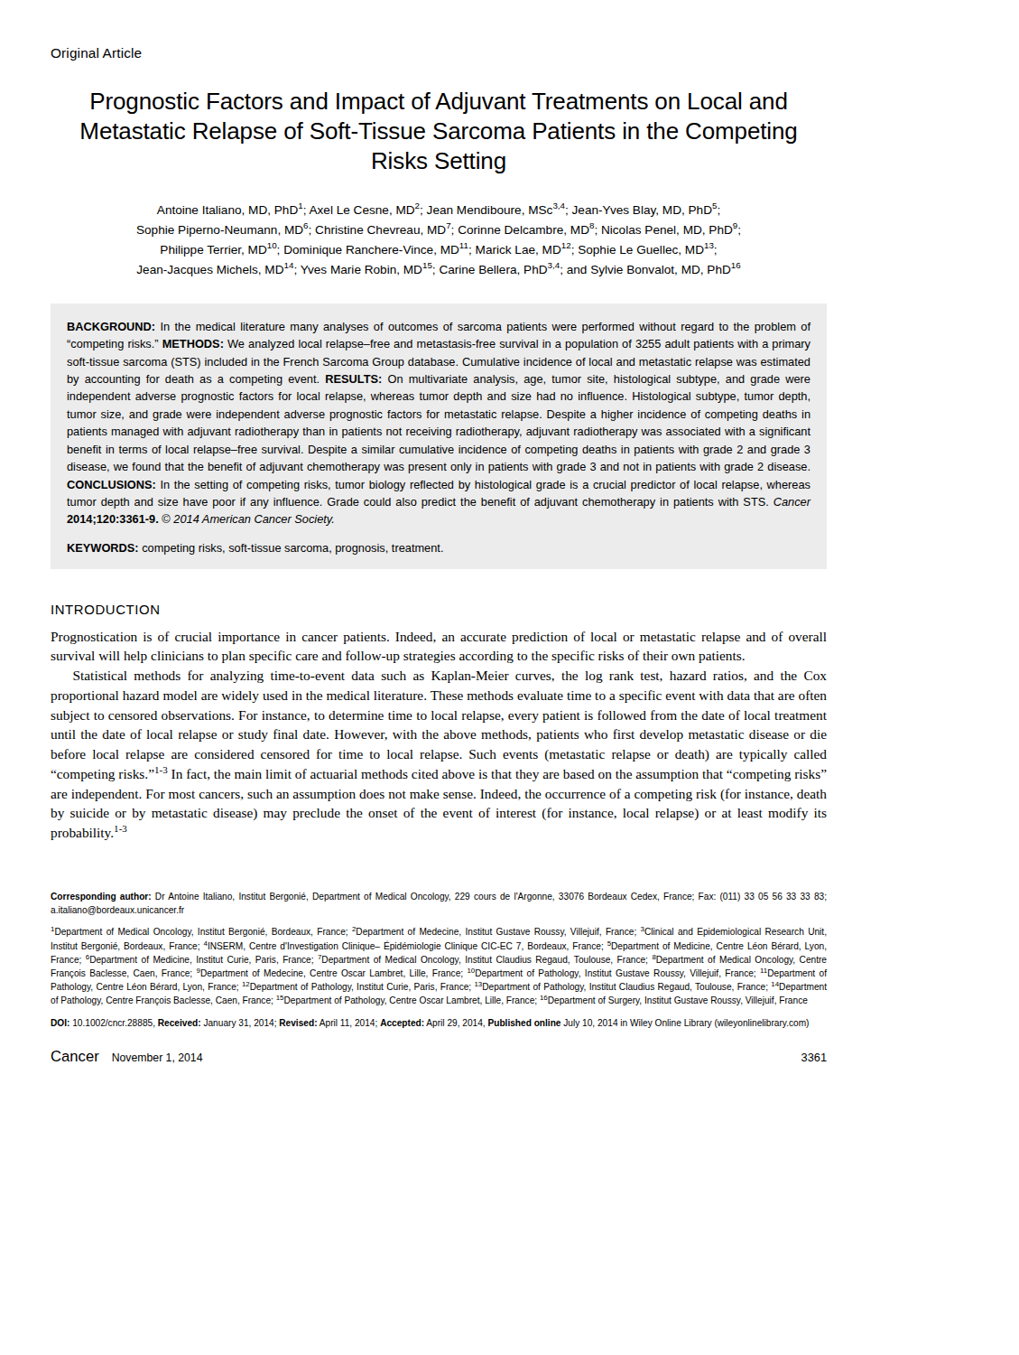Original Article
Prognostic Factors and Impact of Adjuvant Treatments on Local and Metastatic Relapse of Soft-Tissue Sarcoma Patients in the Competing Risks Setting
Antoine Italiano, MD, PhD1; Axel Le Cesne, MD2; Jean Mendiboure, MSc3,4; Jean-Yves Blay, MD, PhD5;
Sophie Piperno-Neumann, MD6; Christine Chevreau, MD7; Corinne Delcambre, MD8; Nicolas Penel, MD, PhD9;
Philippe Terrier, MD10; Dominique Ranchere-Vince, MD11; Marick Lae, MD12; Sophie Le Guellec, MD13;
Jean-Jacques Michels, MD14; Yves Marie Robin, MD15; Carine Bellera, PhD3,4; and Sylvie Bonvalot, MD, PhD16
BACKGROUND: In the medical literature many analyses of outcomes of sarcoma patients were performed without regard to the problem of “competing risks.” METHODS: We analyzed local relapse–free and metastasis-free survival in a population of 3255 adult patients with a primary soft-tissue sarcoma (STS) included in the French Sarcoma Group database. Cumulative incidence of local and metastatic relapse was estimated by accounting for death as a competing event. RESULTS: On multivariate analysis, age, tumor site, histological subtype, and grade were independent adverse prognostic factors for local relapse, whereas tumor depth and size had no influence. Histological subtype, tumor depth, tumor size, and grade were independent adverse prognostic factors for metastatic relapse. Despite a higher incidence of competing deaths in patients managed with adjuvant radiotherapy than in patients not receiving radiotherapy, adjuvant radiotherapy was associated with a significant benefit in terms of local relapse–free survival. Despite a similar cumulative incidence of competing deaths in patients with grade 2 and grade 3 disease, we found that the benefit of adjuvant chemotherapy was present only in patients with grade 3 and not in patients with grade 2 disease. CONCLUSIONS: In the setting of competing risks, tumor biology reflected by histological grade is a crucial predictor of local relapse, whereas tumor depth and size have poor if any influence. Grade could also predict the benefit of adjuvant chemotherapy in patients with STS. Cancer 2014;120:3361-9. © 2014 American Cancer Society.
KEYWORDS: competing risks, soft-tissue sarcoma, prognosis, treatment.
INTRODUCTION
Prognostication is of crucial importance in cancer patients. Indeed, an accurate prediction of local or metastatic relapse and of overall survival will help clinicians to plan specific care and follow-up strategies according to the specific risks of their own patients.
Statistical methods for analyzing time-to-event data such as Kaplan-Meier curves, the log rank test, hazard ratios, and the Cox proportional hazard model are widely used in the medical literature. These methods evaluate time to a specific event with data that are often subject to censored observations. For instance, to determine time to local relapse, every patient is followed from the date of local treatment until the date of local relapse or study final date. However, with the above methods, patients who first develop metastatic disease or die before local relapse are considered censored for time to local relapse. Such events (metastatic relapse or death) are typically called “competing risks.”1-3 In fact, the main limit of actuarial methods cited above is that they are based on the assumption that “competing risks” are independent. For most cancers, such an assumption does not make sense. Indeed, the occurrence of a competing risk (for instance, death by suicide or by metastatic disease) may preclude the onset of the event of interest (for instance, local relapse) or at least modify its probability.1-3
Corresponding author: Dr Antoine Italiano, Institut Bergonié, Department of Medical Oncology, 229 cours de l'Argonne, 33076 Bordeaux Cedex, France; Fax: (011) 33 05 56 33 33 83; a.italiano@bordeaux.unicancer.fr
1Department of Medical Oncology, Institut Bergonié, Bordeaux, France; 2Department of Medecine, Institut Gustave Roussy, Villejuif, France; 3Clinical and Epidemiological Research Unit, Institut Bergonié, Bordeaux, France; 4INSERM, Centre d'Investigation Clinique– Épidémiologie Clinique CIC-EC 7, Bordeaux, France; 5Department of Medicine, Centre Léon Bérard, Lyon, France; 6Department of Medicine, Institut Curie, Paris, France; 7Department of Medical Oncology, Institut Claudius Regaud, Toulouse, France; 8Department of Medical Oncology, Centre François Baclesse, Caen, France; 9Department of Medecine, Centre Oscar Lambret, Lille, France; 10Department of Pathology, Institut Gustave Roussy, Villejuif, France; 11Department of Pathology, Centre Léon Bérard, Lyon, France; 12Department of Pathology, Institut Curie, Paris, France; 13Department of Pathology, Institut Claudius Regaud, Toulouse, France; 14Department of Pathology, Centre François Baclesse, Caen, France; 15Department of Pathology, Centre Oscar Lambret, Lille, France; 16Department of Surgery, Institut Gustave Roussy, Villejuif, France
DOI: 10.1002/cncr.28885, Received: January 31, 2014; Revised: April 11, 2014; Accepted: April 29, 2014, Published online July 10, 2014 in Wiley Online Library (wileyonlinelibrary.com)
CancerNovember 1, 2014
3361